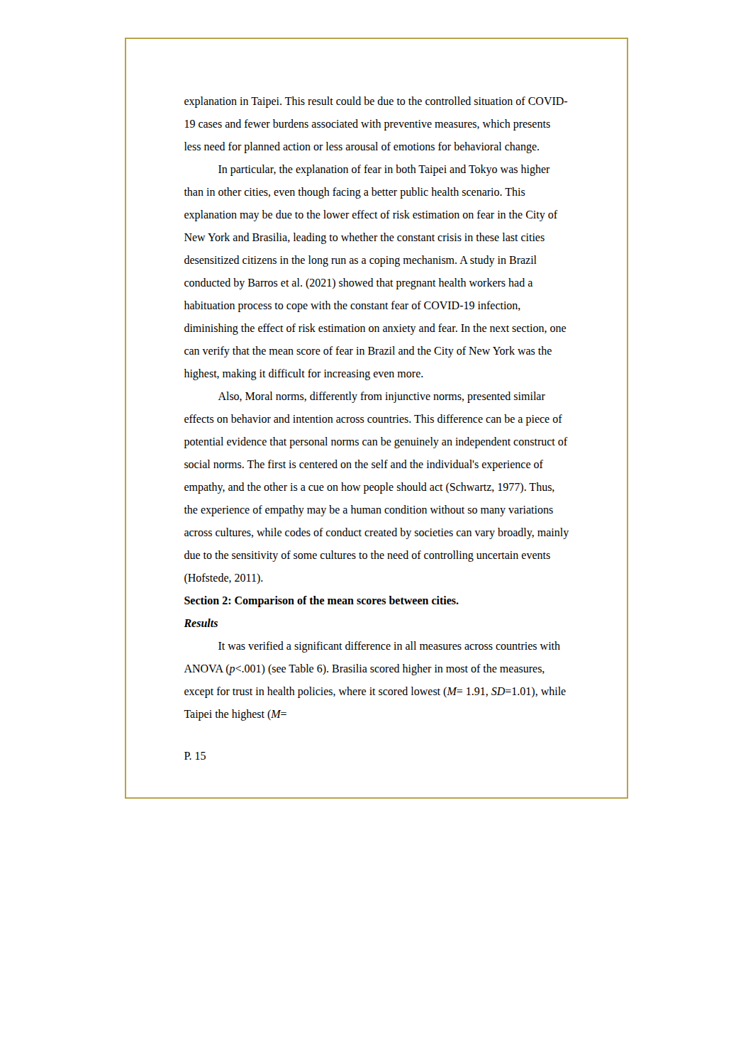explanation in Taipei. This result could be due to the controlled situation of COVID-19 cases and fewer burdens associated with preventive measures, which presents less need for planned action or less arousal of emotions for behavioral change.
In particular, the explanation of fear in both Taipei and Tokyo was higher than in other cities, even though facing a better public health scenario. This explanation may be due to the lower effect of risk estimation on fear in the City of New York and Brasilia, leading to whether the constant crisis in these last cities desensitized citizens in the long run as a coping mechanism. A study in Brazil conducted by Barros et al. (2021) showed that pregnant health workers had a habituation process to cope with the constant fear of COVID-19 infection, diminishing the effect of risk estimation on anxiety and fear. In the next section, one can verify that the mean score of fear in Brazil and the City of New York was the highest, making it difficult for increasing even more.
Also, Moral norms, differently from injunctive norms, presented similar effects on behavior and intention across countries. This difference can be a piece of potential evidence that personal norms can be genuinely an independent construct of social norms. The first is centered on the self and the individual's experience of empathy, and the other is a cue on how people should act (Schwartz, 1977). Thus, the experience of empathy may be a human condition without so many variations across cultures, while codes of conduct created by societies can vary broadly, mainly due to the sensitivity of some cultures to the need of controlling uncertain events (Hofstede, 2011).
Section 2: Comparison of the mean scores between cities.
Results
It was verified a significant difference in all measures across countries with ANOVA (p<.001) (see Table 6). Brasilia scored higher in most of the measures, except for trust in health policies, where it scored lowest (M= 1.91, SD=1.01), while Taipei the highest (M=
P. 15